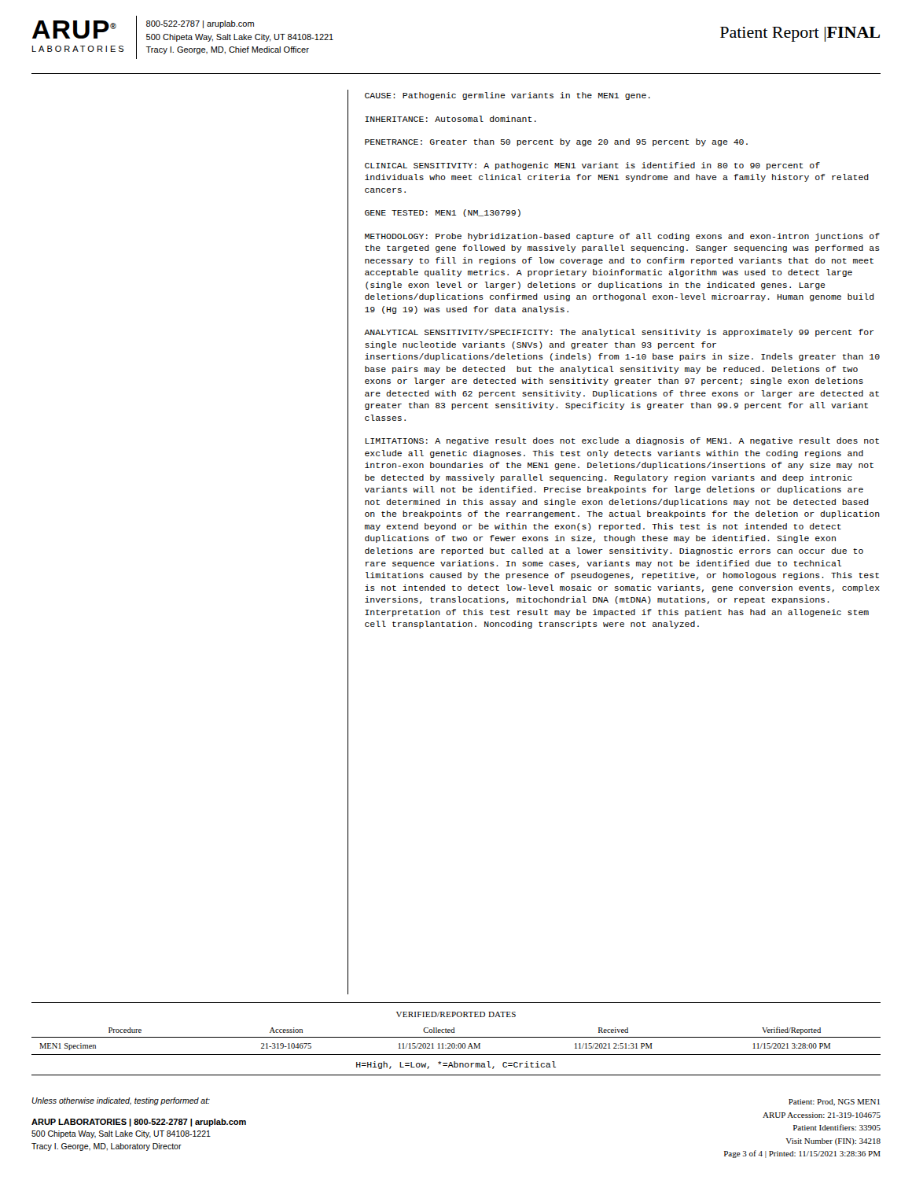ARUP®
LABORATORIES
800-522-2787 | aruplab.com
500 Chipeta Way, Salt Lake City, UT 84108-1221
Tracy I. George, MD, Chief Medical Officer
Patient Report |FINAL
CAUSE: Pathogenic germline variants in the MEN1 gene.
INHERITANCE: Autosomal dominant.
PENETRANCE: Greater than 50 percent by age 20 and 95 percent by age 40.
CLINICAL SENSITIVITY: A pathogenic MEN1 variant is identified in 80 to 90 percent of individuals who meet clinical criteria for MEN1 syndrome and have a family history of related cancers.
GENE TESTED: MEN1 (NM_130799)
METHODOLOGY: Probe hybridization-based capture of all coding exons and exon-intron junctions of the targeted gene followed by massively parallel sequencing. Sanger sequencing was performed as necessary to fill in regions of low coverage and to confirm reported variants that do not meet acceptable quality metrics. A proprietary bioinformatic algorithm was used to detect large (single exon level or larger) deletions or duplications in the indicated genes. Large deletions/duplications confirmed using an orthogonal exon-level microarray. Human genome build 19 (Hg 19) was used for data analysis.
ANALYTICAL SENSITIVITY/SPECIFICITY: The analytical sensitivity is approximately 99 percent for single nucleotide variants (SNVs) and greater than 93 percent for insertions/duplications/deletions (indels) from 1-10 base pairs in size. Indels greater than 10 base pairs may be detected but the analytical sensitivity may be reduced. Deletions of two exons or larger are detected with sensitivity greater than 97 percent; single exon deletions are detected with 62 percent sensitivity. Duplications of three exons or larger are detected at greater than 83 percent sensitivity. Specificity is greater than 99.9 percent for all variant classes.
LIMITATIONS: A negative result does not exclude a diagnosis of MEN1. A negative result does not exclude all genetic diagnoses. This test only detects variants within the coding regions and intron-exon boundaries of the MEN1 gene. Deletions/duplications/insertions of any size may not be detected by massively parallel sequencing. Regulatory region variants and deep intronic variants will not be identified. Precise breakpoints for large deletions or duplications are not determined in this assay and single exon deletions/duplications may not be detected based on the breakpoints of the rearrangement. The actual breakpoints for the deletion or duplication may extend beyond or be within the exon(s) reported. This test is not intended to detect duplications of two or fewer exons in size, though these may be identified. Single exon deletions are reported but called at a lower sensitivity. Diagnostic errors can occur due to rare sequence variations. In some cases, variants may not be identified due to technical limitations caused by the presence of pseudogenes, repetitive, or homologous regions. This test is not intended to detect low-level mosaic or somatic variants, gene conversion events, complex inversions, translocations, mitochondrial DNA (mtDNA) mutations, or repeat expansions. Interpretation of this test result may be impacted if this patient has had an allogeneic stem cell transplantation. Noncoding transcripts were not analyzed.
VERIFIED/REPORTED DATES
| Procedure | Accession | Collected | Received | Verified/Reported |
| --- | --- | --- | --- | --- |
| MEN1 Specimen | 21-319-104675 | 11/15/2021 11:20:00 AM | 11/15/2021 2:51:31 PM | 11/15/2021 3:28:00 PM |
H=High, L=Low, *=Abnormal, C=Critical
Unless otherwise indicated, testing performed at:
ARUP LABORATORIES | 800-522-2787 | aruplab.com
500 Chipeta Way, Salt Lake City, UT 84108-1221
Tracy I. George, MD, Laboratory Director
Patient: Prod, NGS MEN1
ARUP Accession: 21-319-104675
Patient Identifiers: 33905
Visit Number (FIN): 34218
Page 3 of 4 | Printed: 11/15/2021 3:28:36 PM